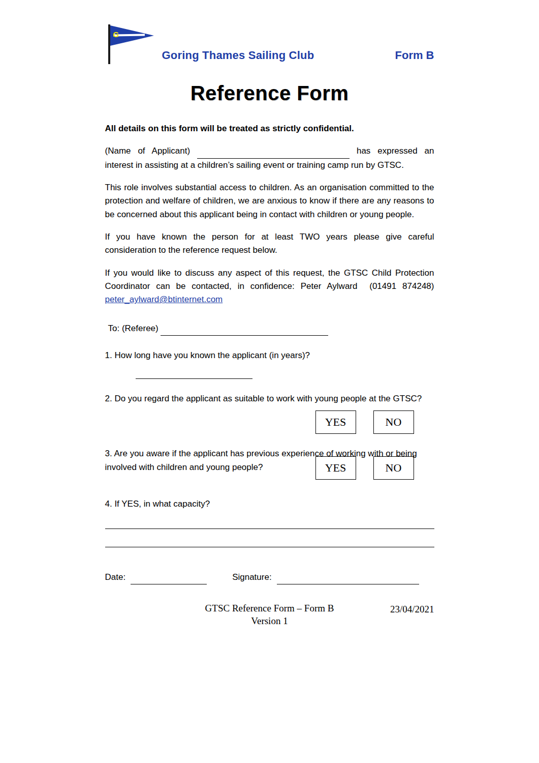G
Goring Thames Sailing Club
Form B
Reference Form
All details on this form will be treated as strictly confidential.
(Name of Applicant) has expressed an interest in assisting at a children’s sailing event or training camp run by GTSC.
This role involves substantial access to children. As an organisation committed to the protection and welfare of children, we are anxious to know if there are any reasons to be concerned about this applicant being in contact with children or young people.
If you have known the person for at least TWO years please give careful consideration to the reference request below.
If you would like to discuss any aspect of this request, the GTSC Child Protection Coordinator can be contacted, in confidence: Peter Aylward (01491 874248) peter_aylward@btinternet.com
To: (Referee)
1. How long have you known the applicant (in years)?
2. Do you regard the applicant as suitable to work with young people at the GTSC?
YES
NO
3. Are you aware if the applicant has previous experience of working with or being involved with children and young people?
YES
NO
4. If YES, in what capacity?
Date: Signature:
GTSC Reference Form – Form B
Version 1
23/04/2021